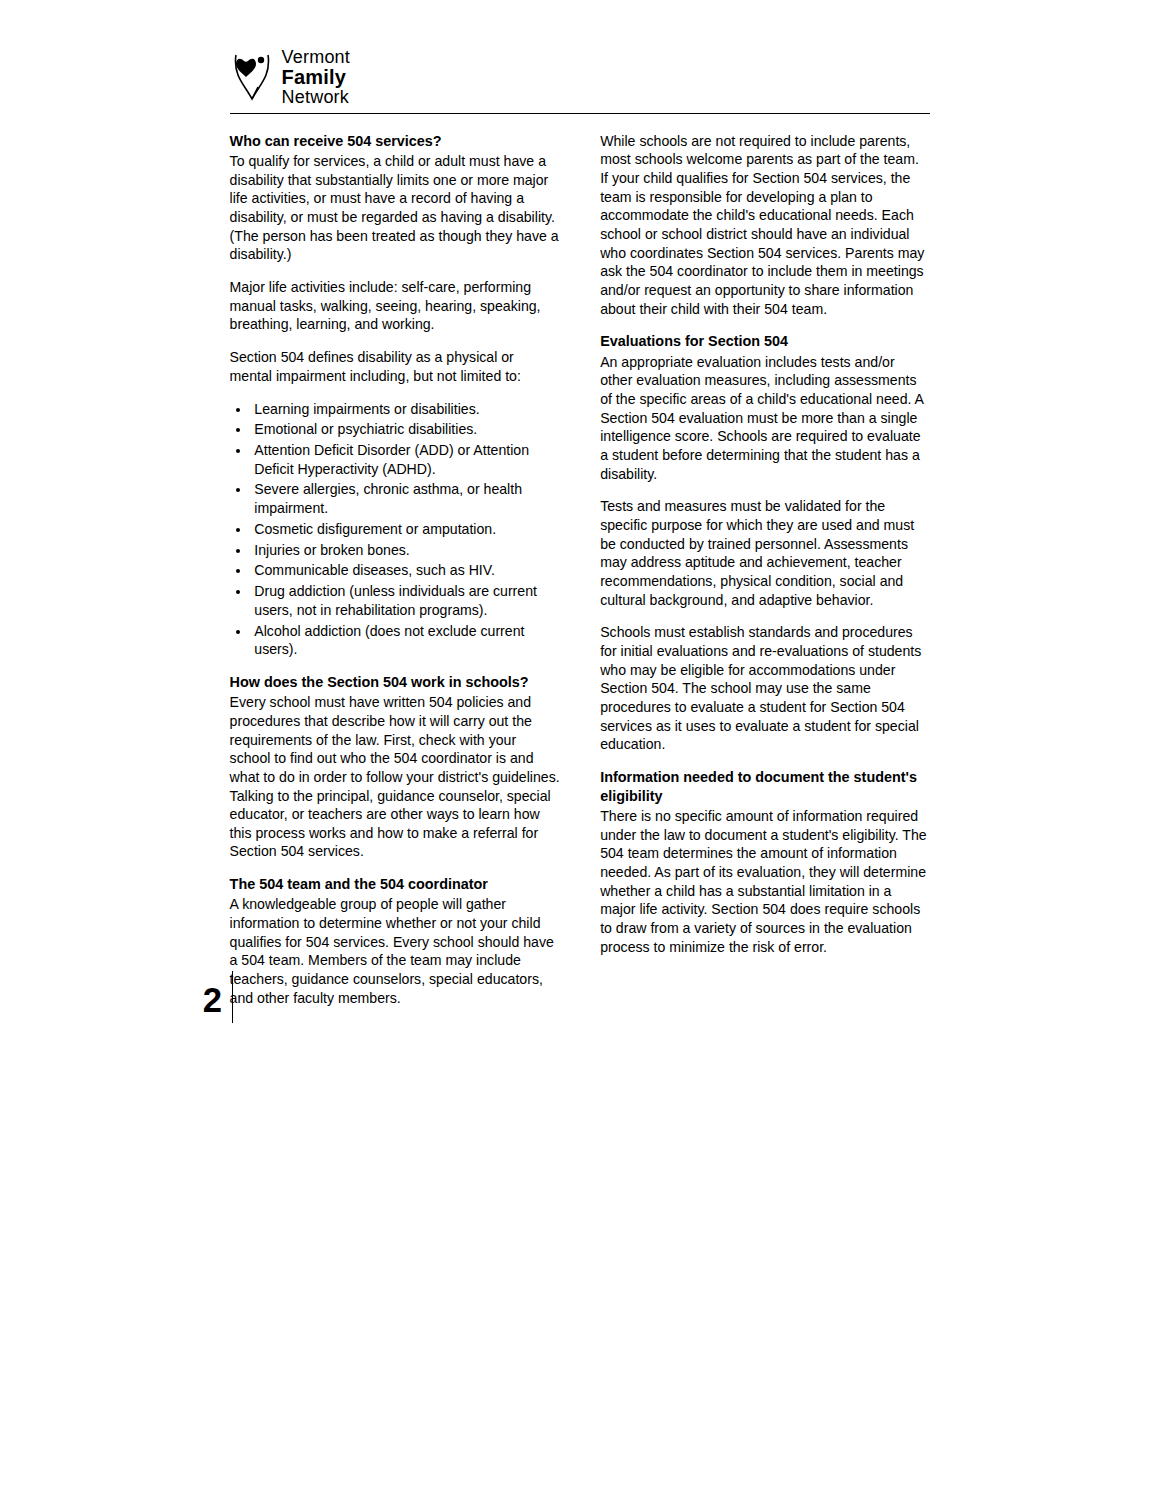Vermont
Family
Network
Who can receive 504 services?
To qualify for services, a child or adult must have a disability that substantially limits one or more major life activities, or must have a record of having a disability, or must be regarded as having a disability. (The person has been treated as though they have a disability.)
Major life activities include: self-care, performing manual tasks, walking, seeing, hearing, speaking, breathing, learning, and working.
Section 504 defines disability as a physical or mental impairment including, but not limited to:
Learning impairments or disabilities.
Emotional or psychiatric disabilities.
Attention Deficit Disorder (ADD) or Attention Deficit Hyperactivity (ADHD).
Severe allergies, chronic asthma, or health impairment.
Cosmetic disfigurement or amputation.
Injuries or broken bones.
Communicable diseases, such as HIV.
Drug addiction (unless individuals are current users, not in rehabilitation programs).
Alcohol addiction (does not exclude current users).
How does the Section 504 work in schools?
Every school must have written 504 policies and procedures that describe how it will carry out the requirements of the law. First, check with your school to find out who the 504 coordinator is and what to do in order to follow your district's guidelines. Talking to the principal, guidance counselor, special educator, or teachers are other ways to learn how this process works and how to make a referral for Section 504 services.
The 504 team and the 504 coordinator
A knowledgeable group of people will gather information to determine whether or not your child qualifies for 504 services. Every school should have a 504 team. Members of the team may include teachers, guidance counselors, special educators, and other faculty members.
While schools are not required to include parents, most schools welcome parents as part of the team. If your child qualifies for Section 504 services, the team is responsible for developing a plan to accommodate the child's educational needs. Each school or school district should have an individual who coordinates Section 504 services. Parents may ask the 504 coordinator to include them in meetings and/or request an opportunity to share information about their child with their 504 team.
Evaluations for Section 504
An appropriate evaluation includes tests and/or other evaluation measures, including assessments of the specific areas of a child's educational need. A Section 504 evaluation must be more than a single intelligence score. Schools are required to evaluate a student before determining that the student has a disability.
Tests and measures must be validated for the specific purpose for which they are used and must be conducted by trained personnel. Assessments may address aptitude and achievement, teacher recommendations, physical condition, social and cultural background, and adaptive behavior.
Schools must establish standards and procedures for initial evaluations and re-evaluations of students who may be eligible for accommodations under Section 504. The school may use the same procedures to evaluate a student for Section 504 services as it uses to evaluate a student for special education.
Information needed to document the student's eligibility
There is no specific amount of information required under the law to document a student's eligibility. The 504 team determines the amount of information needed. As part of its evaluation, they will determine whether a child has a substantial limitation in a major life activity. Section 504 does require schools to draw from a variety of sources in the evaluation process to minimize the risk of error.
2